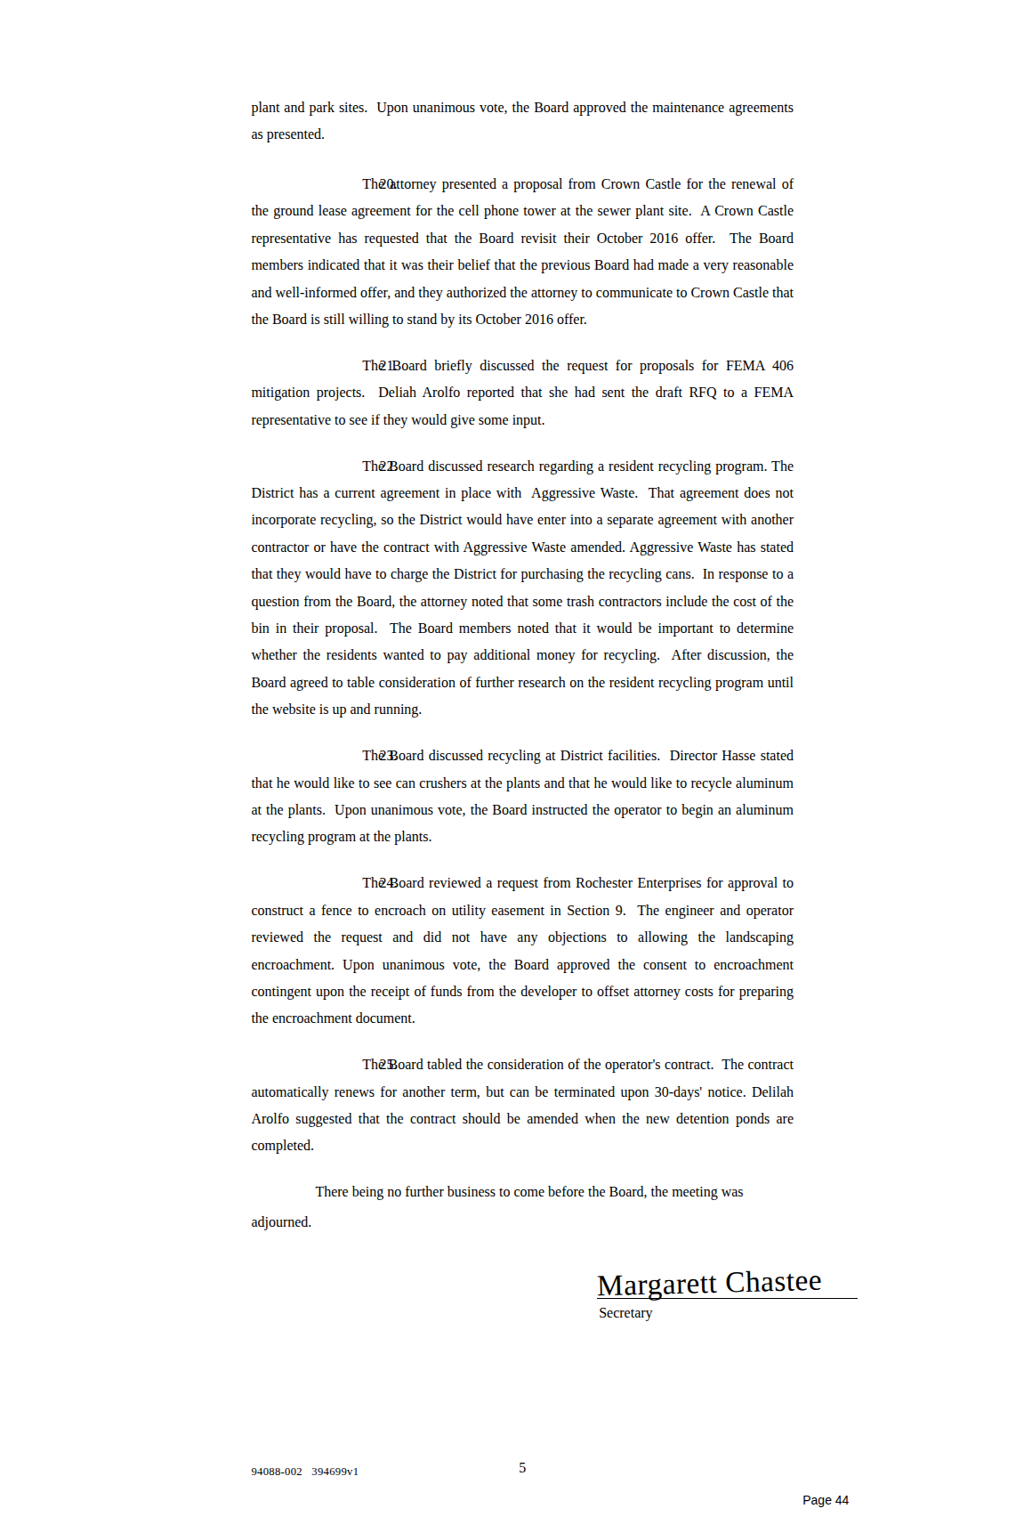plant and park sites. Upon unanimous vote, the Board approved the maintenance agreements as presented.
20. The attorney presented a proposal from Crown Castle for the renewal of the ground lease agreement for the cell phone tower at the sewer plant site. A Crown Castle representative has requested that the Board revisit their October 2016 offer. The Board members indicated that it was their belief that the previous Board had made a very reasonable and well-informed offer, and they authorized the attorney to communicate to Crown Castle that the Board is still willing to stand by its October 2016 offer.
21. The Board briefly discussed the request for proposals for FEMA 406 mitigation projects. Deliah Arolfo reported that she had sent the draft RFQ to a FEMA representative to see if they would give some input.
22. The Board discussed research regarding a resident recycling program. The District has a current agreement in place with Aggressive Waste. That agreement does not incorporate recycling, so the District would have enter into a separate agreement with another contractor or have the contract with Aggressive Waste amended. Aggressive Waste has stated that they would have to charge the District for purchasing the recycling cans. In response to a question from the Board, the attorney noted that some trash contractors include the cost of the bin in their proposal. The Board members noted that it would be important to determine whether the residents wanted to pay additional money for recycling. After discussion, the Board agreed to table consideration of further research on the resident recycling program until the website is up and running.
23. The Board discussed recycling at District facilities. Director Hasse stated that he would like to see can crushers at the plants and that he would like to recycle aluminum at the plants. Upon unanimous vote, the Board instructed the operator to begin an aluminum recycling program at the plants.
24. The Board reviewed a request from Rochester Enterprises for approval to construct a fence to encroach on utility easement in Section 9. The engineer and operator reviewed the request and did not have any objections to allowing the landscaping encroachment. Upon unanimous vote, the Board approved the consent to encroachment contingent upon the receipt of funds from the developer to offset attorney costs for preparing the encroachment document.
25. The Board tabled the consideration of the operator's contract. The contract automatically renews for another term, but can be terminated upon 30-days' notice. Delilah Arolfo suggested that the contract should be amended when the new detention ponds are completed.
There being no further business to come before the Board, the meeting was
adjourned.
Margarett Chastee
Secretary
94088-002 394699v1
5
Page 44